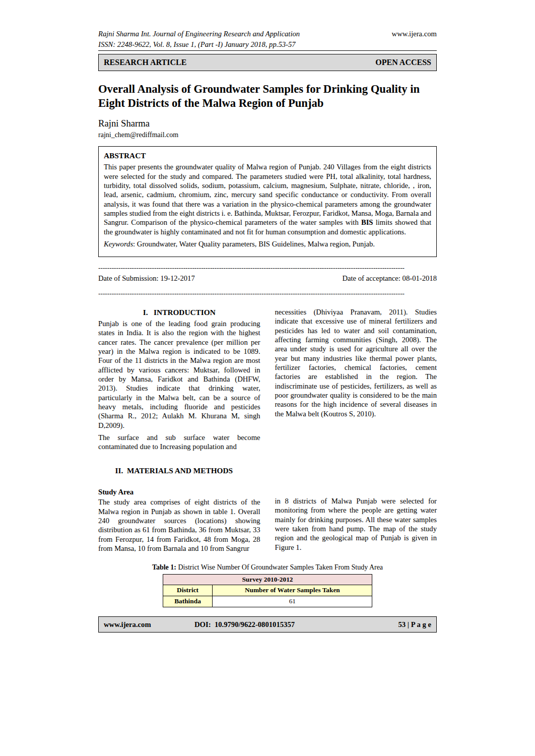Rajni Sharma Int. Journal of Engineering Research and Application www.ijera.com
ISSN: 2248-9622, Vol. 8, Issue 1, (Part -I) January 2018, pp.53-57
RESEARCH ARTICLE OPEN ACCESS
Overall Analysis of Groundwater Samples for Drinking Quality in Eight Districts of the Malwa Region of Punjab
Rajni Sharma
rajni_chem@rediffmail.com
ABSTRACT
This paper presents the groundwater quality of Malwa region of Punjab. 240 Villages from the eight districts were selected for the study and compared. The parameters studied were PH, total alkalinity, total hardness, turbidity, total dissolved solids, sodium, potassium, calcium, magnesium, Sulphate, nitrate, chloride, , iron, lead, arsenic, cadmium, chromium, zinc, mercury sand specific conductance or conductivity. From overall analysis, it was found that there was a variation in the physico-chemical parameters among the groundwater samples studied from the eight districts i. e. Bathinda, Muktsar, Ferozpur, Faridkot, Mansa, Moga, Barnala and Sangrur. Comparison of the physico-chemical parameters of the water samples with BIS limits showed that the groundwater is highly contaminated and not fit for human consumption and domestic applications.
Keywords: Groundwater, Water Quality parameters, BIS Guidelines, Malwa region, Punjab.
-----------------------------------------------------------------------------------------------------------------------------------------
Date of Submission: 19-12-2017 Date of acceptance: 08-01-2018
-----------------------------------------------------------------------------------------------------------------------------------------
I. Introduction
Punjab is one of the leading food grain producing states in India. It is also the region with the highest cancer rates. The cancer prevalence (per million per year) in the Malwa region is indicated to be 1089. Four of the 11 districts in the Malwa region are most afflicted by various cancers: Muktsar, followed in order by Mansa, Faridkot and Bathinda (DHFW, 2013). Studies indicate that drinking water, particularly in the Malwa belt, can be a source of heavy metals, including fluoride and pesticides (Sharma R., 2012; Aulakh M. Khurana M, singh D,2009).
The surface and sub surface water become contaminated due to Increasing population and
necessities (Dhiviyaa Pranavam, 2011). Studies indicate that excessive use of mineral fertilizers and pesticides has led to water and soil contamination, affecting farming communities (Singh, 2008). The area under study is used for agriculture all over the year but many industries like thermal power plants, fertilizer factories, chemical factories, cement factories are established in the region. The indiscriminate use of pesticides, fertilizers, as well as poor groundwater quality is considered to be the main reasons for the high incidence of several diseases in the Malwa belt (Koutros S, 2010).
II. Materials and Methods
Study Area
The study area comprises of eight districts of the Malwa region in Punjab as shown in table 1. Overall 240 groundwater sources (locations) showing distribution as 61 from Bathinda, 36 from Muktsar, 33 from Ferozpur, 14 from Faridkot, 48 from Moga, 28 from Mansa, 10 from Barnala and 10 from Sangrur
in 8 districts of Malwa Punjab were selected for monitoring from where the people are getting water mainly for drinking purposes. All these water samples were taken from hand pump. The map of the study region and the geological map of Punjab is given in Figure 1.
Table 1: District Wise Number Of Groundwater Samples Taken From Study Area
| Survey 2010-2012 |
| District | Number of Water Samples Taken |
| Bathinda | 61 |
www.ijera.com DOI: 10.9790/9622-0801015357 53 | P a g e